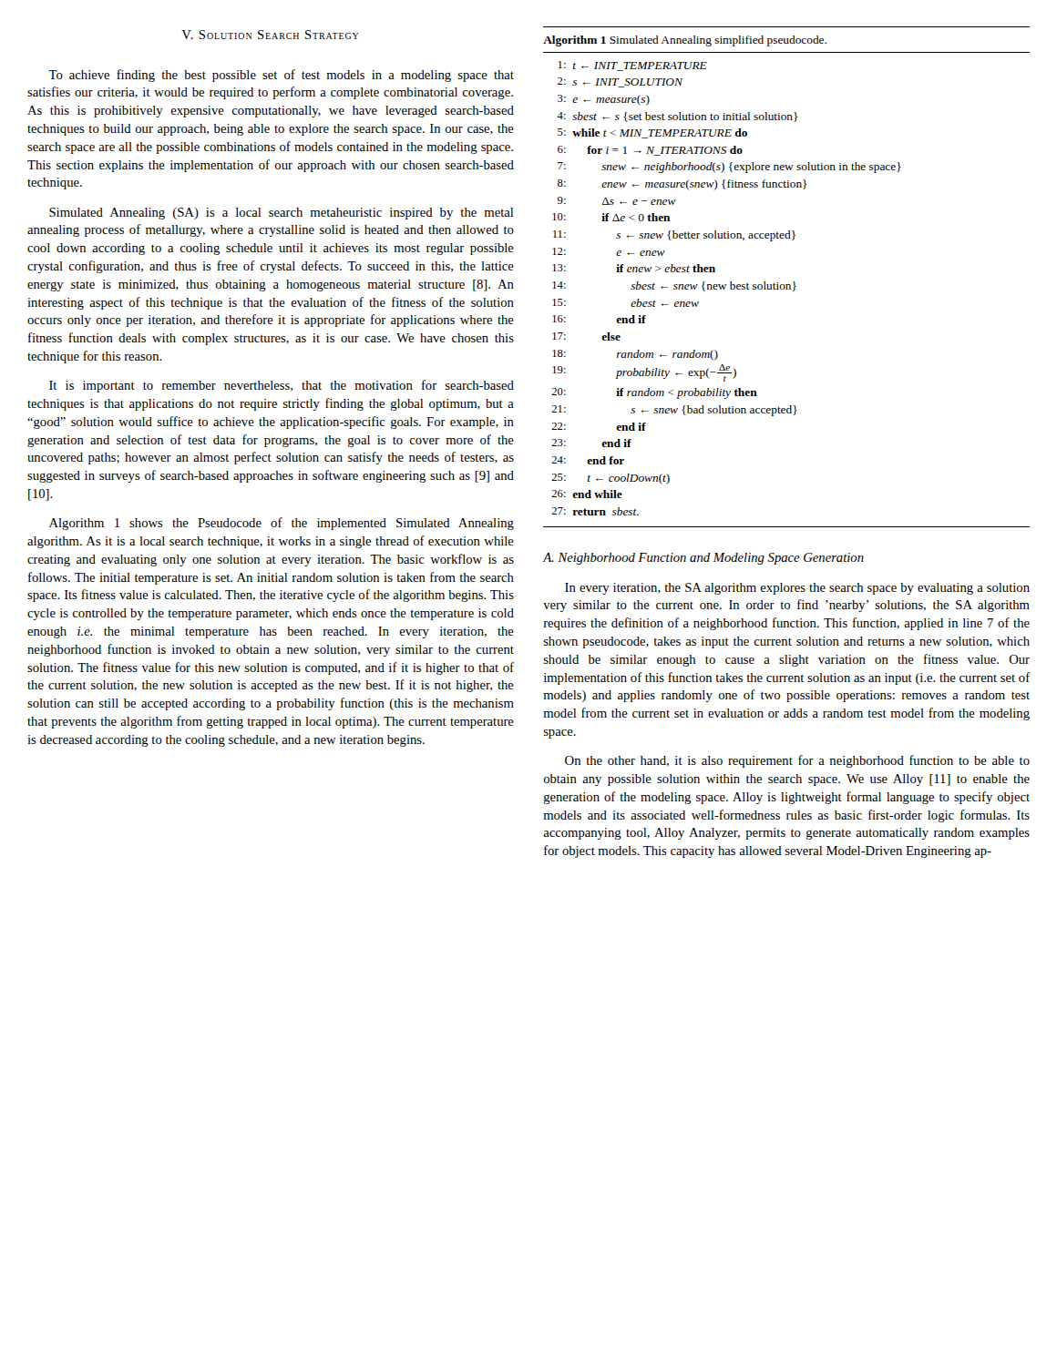V. Solution Search Strategy
To achieve finding the best possible set of test models in a modeling space that satisfies our criteria, it would be required to perform a complete combinatorial coverage. As this is prohibitively expensive computationally, we have leveraged search-based techniques to build our approach, being able to explore the search space. In our case, the search space are all the possible combinations of models contained in the modeling space. This section explains the implementation of our approach with our chosen search-based technique.
Simulated Annealing (SA) is a local search metaheuristic inspired by the metal annealing process of metallurgy, where a crystalline solid is heated and then allowed to cool down according to a cooling schedule until it achieves its most regular possible crystal configuration, and thus is free of crystal defects. To succeed in this, the lattice energy state is minimized, thus obtaining a homogeneous material structure [8]. An interesting aspect of this technique is that the evaluation of the fitness of the solution occurs only once per iteration, and therefore it is appropriate for applications where the fitness function deals with complex structures, as it is our case. We have chosen this technique for this reason.
It is important to remember nevertheless, that the motivation for search-based techniques is that applications do not require strictly finding the global optimum, but a “good” solution would suffice to achieve the application-specific goals. For example, in generation and selection of test data for programs, the goal is to cover more of the uncovered paths; however an almost perfect solution can satisfy the needs of testers, as suggested in surveys of search-based approaches in software engineering such as [9] and [10].
Algorithm 1 shows the Pseudocode of the implemented Simulated Annealing algorithm. As it is a local search technique, it works in a single thread of execution while creating and evaluating only one solution at every iteration. The basic workflow is as follows. The initial temperature is set. An initial random solution is taken from the search space. Its fitness value is calculated. Then, the iterative cycle of the algorithm begins. This cycle is controlled by the temperature parameter, which ends once the temperature is cold enough i.e. the minimal temperature has been reached. In every iteration, the neighborhood function is invoked to obtain a new solution, very similar to the current solution. The fitness value for this new solution is computed, and if it is higher to that of the current solution, the new solution is accepted as the new best. If it is not higher, the solution can still be accepted according to a probability function (this is the mechanism that prevents the algorithm from getting trapped in local optima). The current temperature is decreased according to the cooling schedule, and a new iteration begins.
Algorithm 1 Simulated Annealing simplified pseudocode.
t ← INIT_TEMPERATURE
s ← INIT_SOLUTION
e ← measure(s)
sbest ← s {set best solution to initial solution}
while t < MIN_TEMPERATURE do
for i = 1 → N_ITERATIONS do
snew ← neighborhood(s) {explore new solution in the space}
enew ← measure(snew) {fitness function}
Δs ← e − enew
if Δe < 0 then
s ← snew {better solution, accepted}
e ← enew
if enew > ebest then
sbest ← snew {new best solution}
ebest ← enew
end if
else
random ← random()
probability ← exp(−Δe t)
if random < probability then
s ← snew {bad solution accepted}
end if
end if
end for
t ← coolDown(t)
end while
return sbest.
A. Neighborhood Function and Modeling Space Generation
In every iteration, the SA algorithm explores the search space by evaluating a solution very similar to the current one. In order to find ’nearby’ solutions, the SA algorithm requires the definition of a neighborhood function. This function, applied in line 7 of the shown pseudocode, takes as input the current solution and returns a new solution, which should be similar enough to cause a slight variation on the fitness value. Our implementation of this function takes the current solution as an input (i.e. the current set of models) and applies randomly one of two possible operations: removes a random test model from the current set in evaluation or adds a random test model from the modeling space.
On the other hand, it is also requirement for a neighborhood function to be able to obtain any possible solution within the search space. We use Alloy [11] to enable the generation of the modeling space. Alloy is lightweight formal language to specify object models and its associated well-formedness rules as basic first-order logic formulas. Its accompanying tool, Alloy Analyzer, permits to generate automatically random examples for object models. This capacity has allowed several Model-Driven Engineering ap-